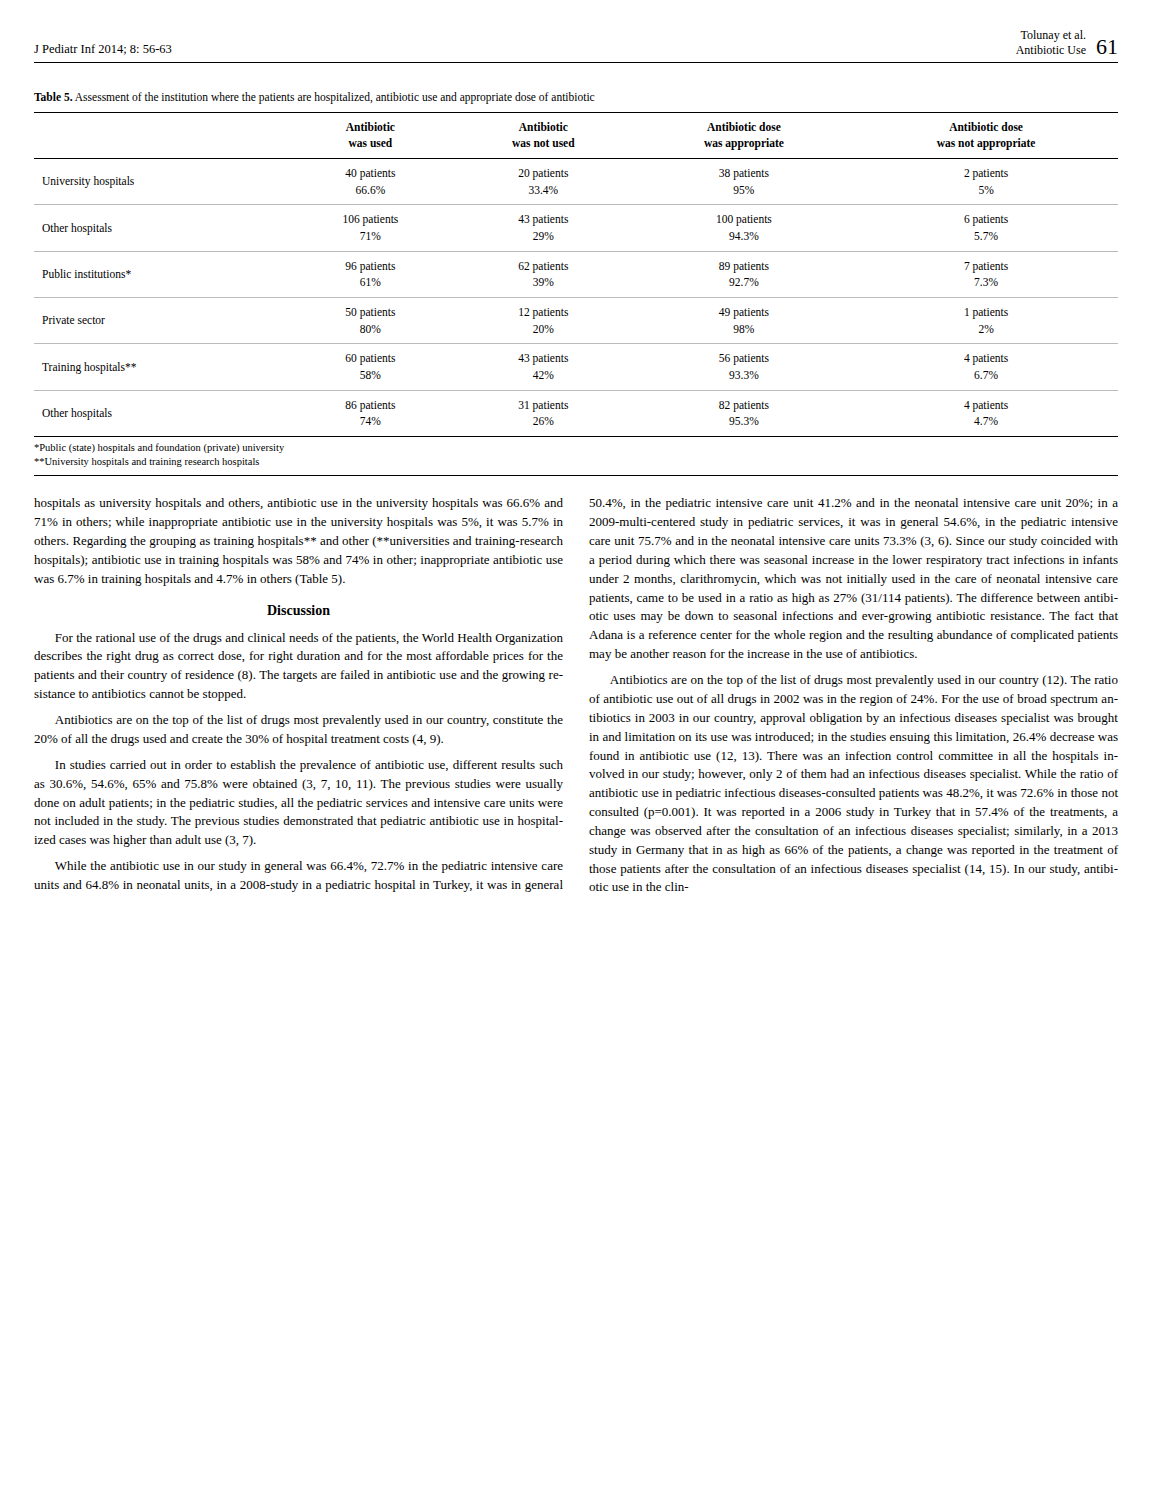J Pediatr Inf 2014; 8: 56-63
Tolunay et al.
Antibiotic Use
61
Table 5. Assessment of the institution where the patients are hospitalized, antibiotic use and appropriate dose of antibiotic
| | Antibiotic was used | Antibiotic was not used | Antibiotic dose was appropriate | Antibiotic dose was not appropriate |
| --- | --- | --- | --- | --- |
| University hospitals | 40 patients 66.6% | 20 patients 33.4% | 38 patients 95% | 2 patients 5% |
| Other hospitals | 106 patients 71% | 43 patients 29% | 100 patients 94.3% | 6 patients 5.7% |
| Public institutions* | 96 patients 61% | 62 patients 39% | 89 patients 92.7% | 7 patients 7.3% |
| Private sector | 50 patients 80% | 12 patients 20% | 49 patients 98% | 1 patients 2% |
| Training hospitals** | 60 patients 58% | 43 patients 42% | 56 patients 93.3% | 4 patients 6.7% |
| Other hospitals | 86 patients 74% | 31 patients 26% | 82 patients 95.3% | 4 patients 4.7% |
*Public (state) hospitals and foundation (private) university
**University hospitals and training research hospitals
hospitals as university hospitals and others, antibiotic use in the university hospitals was 66.6% and 71% in others; while inappropriate antibiotic use in the university hospitals was 5%, it was 5.7% in others. Regarding the grouping as training hospitals** and other (**universities and training-research hospitals); antibiotic use in training hospitals was 58% and 74% in other; inappropriate antibiotic use was 6.7% in training hospitals and 4.7% in others (Table 5).
Discussion
For the rational use of the drugs and clinical needs of the patients, the World Health Organization describes the right drug as correct dose, for right duration and for the most affordable prices for the patients and their country of residence (8). The targets are failed in antibiotic use and the growing resistance to antibiotics cannot be stopped.
Antibiotics are on the top of the list of drugs most prevalently used in our country, constitute the 20% of all the drugs used and create the 30% of hospital treatment costs (4, 9).
In studies carried out in order to establish the prevalence of antibiotic use, different results such as 30.6%, 54.6%, 65% and 75.8% were obtained (3, 7, 10, 11). The previous studies were usually done on adult patients; in the pediatric studies, all the pediatric services and intensive care units were not included in the study. The previous studies demonstrated that pediatric antibiotic use in hospitalized cases was higher than adult use (3, 7).
While the antibiotic use in our study in general was 66.4%, 72.7% in the pediatric intensive care units and 64.8% in neonatal units, in a 2008-study in a pediatric hospital in Turkey, it was in general 50.4%, in the pediatric intensive care unit 41.2% and in the neonatal intensive care unit 20%; in a 2009-multi-centered study in pediatric services, it was in general 54.6%, in the pediatric intensive care unit 75.7% and in the neonatal intensive care units 73.3% (3, 6). Since our study coincided with a period during which there was seasonal increase in the lower respiratory tract infections in infants under 2 months, clarithromycin, which was not initially used in the care of neonatal intensive care patients, came to be used in a ratio as high as 27% (31/114 patients). The difference between antibiotic uses may be down to seasonal infections and ever-growing antibiotic resistance. The fact that Adana is a reference center for the whole region and the resulting abundance of complicated patients may be another reason for the increase in the use of antibiotics.
Antibiotics are on the top of the list of drugs most prevalently used in our country (12). The ratio of antibiotic use out of all drugs in 2002 was in the region of 24%. For the use of broad spectrum antibiotics in 2003 in our country, approval obligation by an infectious diseases specialist was brought in and limitation on its use was introduced; in the studies ensuing this limitation, 26.4% decrease was found in antibiotic use (12, 13). There was an infection control committee in all the hospitals involved in our study; however, only 2 of them had an infectious diseases specialist. While the ratio of antibiotic use in pediatric infectious diseases-consulted patients was 48.2%, it was 72.6% in those not consulted (p=0.001). It was reported in a 2006 study in Turkey that in 57.4% of the treatments, a change was observed after the consultation of an infectious diseases specialist; similarly, in a 2013 study in Germany that in as high as 66% of the patients, a change was reported in the treatment of those patients after the consultation of an infectious diseases specialist (14, 15). In our study, antibiotic use in the clin-